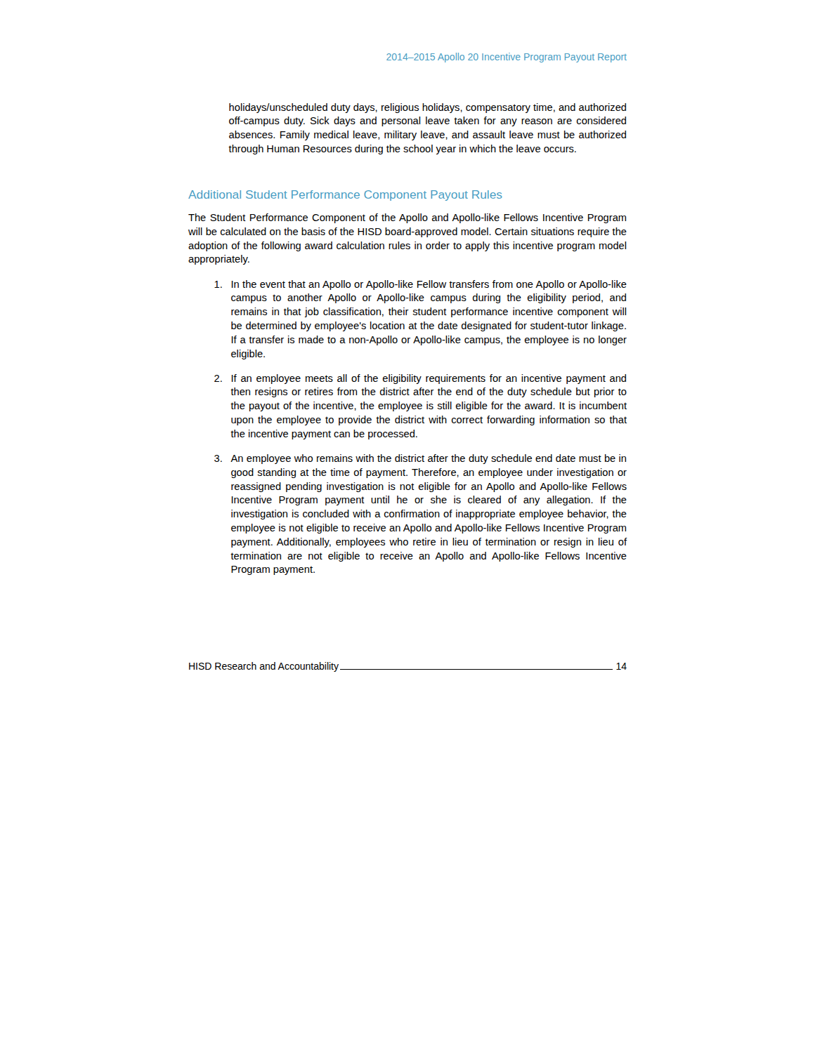2014–2015 Apollo 20 Incentive Program Payout Report
holidays/unscheduled duty days, religious holidays, compensatory time, and authorized off-campus duty. Sick days and personal leave taken for any reason are considered absences. Family medical leave, military leave, and assault leave must be authorized through Human Resources during the school year in which the leave occurs.
Additional Student Performance Component Payout Rules
The Student Performance Component of the Apollo and Apollo-like Fellows Incentive Program will be calculated on the basis of the HISD board-approved model. Certain situations require the adoption of the following award calculation rules in order to apply this incentive program model appropriately.
In the event that an Apollo or Apollo-like Fellow transfers from one Apollo or Apollo-like campus to another Apollo or Apollo-like campus during the eligibility period, and remains in that job classification, their student performance incentive component will be determined by employee's location at the date designated for student-tutor linkage. If a transfer is made to a non-Apollo or Apollo-like campus, the employee is no longer eligible.
If an employee meets all of the eligibility requirements for an incentive payment and then resigns or retires from the district after the end of the duty schedule but prior to the payout of the incentive, the employee is still eligible for the award. It is incumbent upon the employee to provide the district with correct forwarding information so that the incentive payment can be processed.
An employee who remains with the district after the duty schedule end date must be in good standing at the time of payment. Therefore, an employee under investigation or reassigned pending investigation is not eligible for an Apollo and Apollo-like Fellows Incentive Program payment until he or she is cleared of any allegation. If the investigation is concluded with a confirmation of inappropriate employee behavior, the employee is not eligible to receive an Apollo and Apollo-like Fellows Incentive Program payment. Additionally, employees who retire in lieu of termination or resign in lieu of termination are not eligible to receive an Apollo and Apollo-like Fellows Incentive Program payment.
HISD Research and Accountability 14